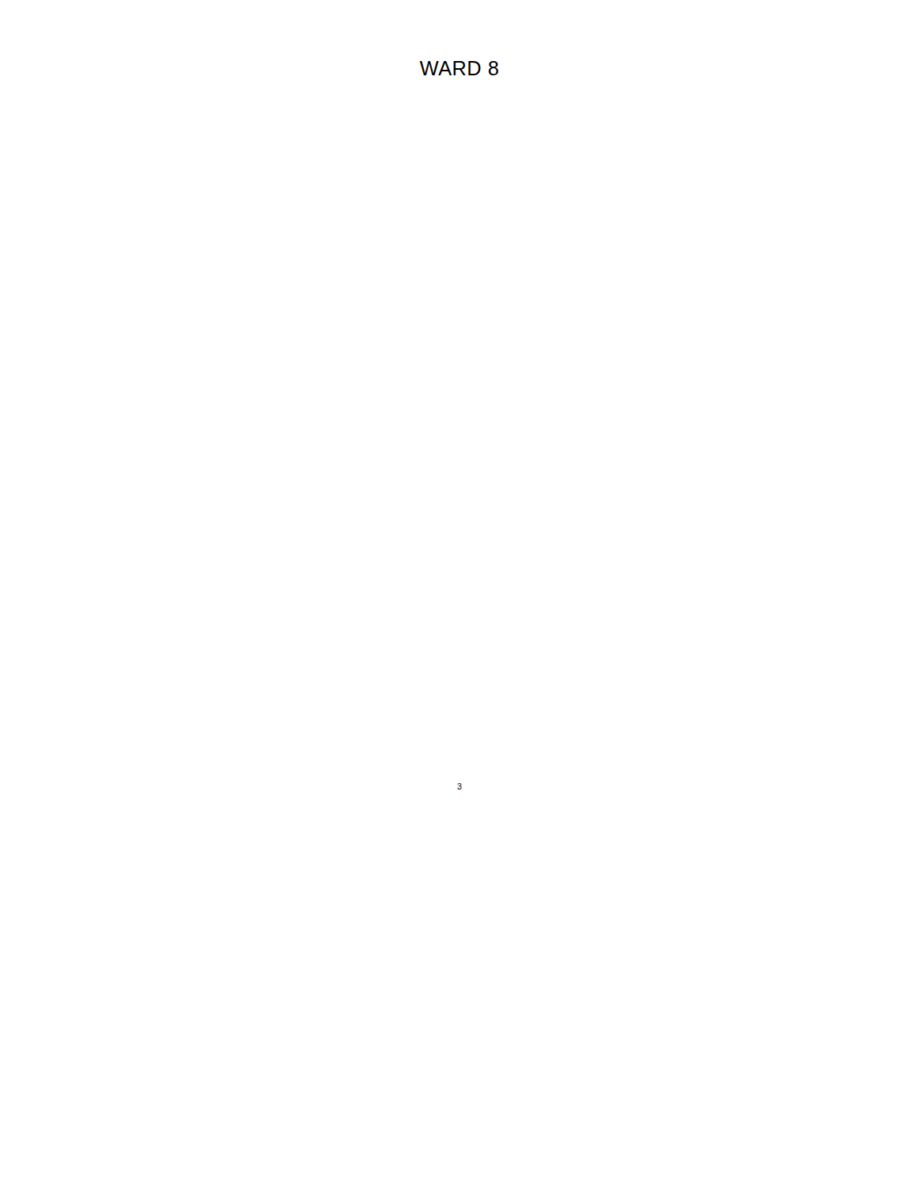WARD 8
3